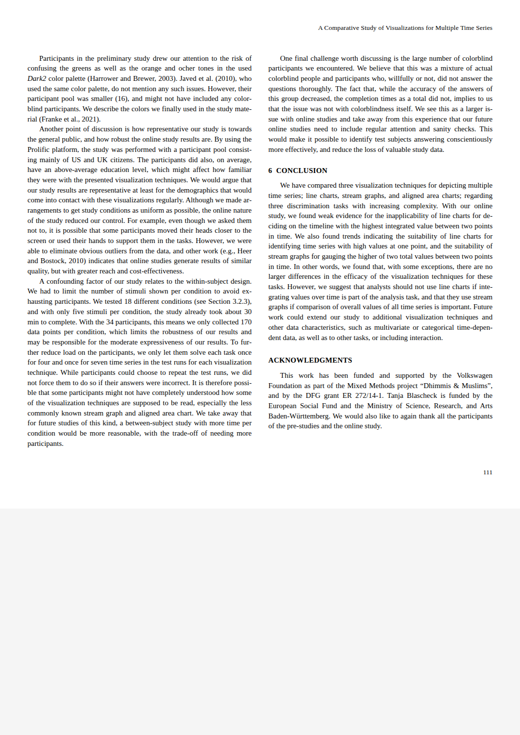A Comparative Study of Visualizations for Multiple Time Series
Participants in the preliminary study drew our attention to the risk of confusing the greens as well as the orange and ocher tones in the used Dark2 color palette (Harrower and Brewer, 2003). Javed et al. (2010), who used the same color palette, do not mention any such issues. However, their participant pool was smaller (16), and might not have included any colorblind participants. We describe the colors we finally used in the study material (Franke et al., 2021).
Another point of discussion is how representative our study is towards the general public, and how robust the online study results are. By using the Prolific platform, the study was performed with a participant pool consisting mainly of US and UK citizens. The participants did also, on average, have an above-average education level, which might affect how familiar they were with the presented visualization techniques. We would argue that our study results are representative at least for the demographics that would come into contact with these visualizations regularly. Although we made arrangements to get study conditions as uniform as possible, the online nature of the study reduced our control. For example, even though we asked them not to, it is possible that some participants moved their heads closer to the screen or used their hands to support them in the tasks. However, we were able to eliminate obvious outliers from the data, and other work (e.g., Heer and Bostock, 2010) indicates that online studies generate results of similar quality, but with greater reach and cost-effectiveness.
A confounding factor of our study relates to the within-subject design. We had to limit the number of stimuli shown per condition to avoid exhausting participants. We tested 18 different conditions (see Section 3.2.3), and with only five stimuli per condition, the study already took about 30 min to complete. With the 34 participants, this means we only collected 170 data points per condition, which limits the robustness of our results and may be responsible for the moderate expressiveness of our results. To further reduce load on the participants, we only let them solve each task once for four and once for seven time series in the test runs for each visualization technique. While participants could choose to repeat the test runs, we did not force them to do so if their answers were incorrect. It is therefore possible that some participants might not have completely understood how some of the visualization techniques are supposed to be read, especially the less commonly known stream graph and aligned area chart. We take away that for future studies of this kind, a between-subject study with more time per condition would be more reasonable, with the trade-off of needing more participants.
One final challenge worth discussing is the large number of colorblind participants we encountered. We believe that this was a mixture of actual colorblind people and participants who, willfully or not, did not answer the questions thoroughly. The fact that, while the accuracy of the answers of this group decreased, the completion times as a total did not, implies to us that the issue was not with colorblindness itself. We see this as a larger issue with online studies and take away from this experience that our future online studies need to include regular attention and sanity checks. This would make it possible to identify test subjects answering conscientiously more effectively, and reduce the loss of valuable study data.
6 CONCLUSION
We have compared three visualization techniques for depicting multiple time series; line charts, stream graphs, and aligned area charts; regarding three discrimination tasks with increasing complexity. With our online study, we found weak evidence for the inapplicability of line charts for deciding on the timeline with the highest integrated value between two points in time. We also found trends indicating the suitability of line charts for identifying time series with high values at one point, and the suitability of stream graphs for gauging the higher of two total values between two points in time. In other words, we found that, with some exceptions, there are no larger differences in the efficacy of the visualization techniques for these tasks. However, we suggest that analysts should not use line charts if integrating values over time is part of the analysis task, and that they use stream graphs if comparison of overall values of all time series is important. Future work could extend our study to additional visualization techniques and other data characteristics, such as multivariate or categorical time-dependent data, as well as to other tasks, or including interaction.
ACKNOWLEDGMENTS
This work has been funded and supported by the Volkswagen Foundation as part of the Mixed Methods project “Dhimmis & Muslims”, and by the DFG grant ER 272/14-1. Tanja Blascheck is funded by the European Social Fund and the Ministry of Science, Research, and Arts Baden-Württemberg. We would also like to again thank all the participants of the pre-studies and the online study.
111